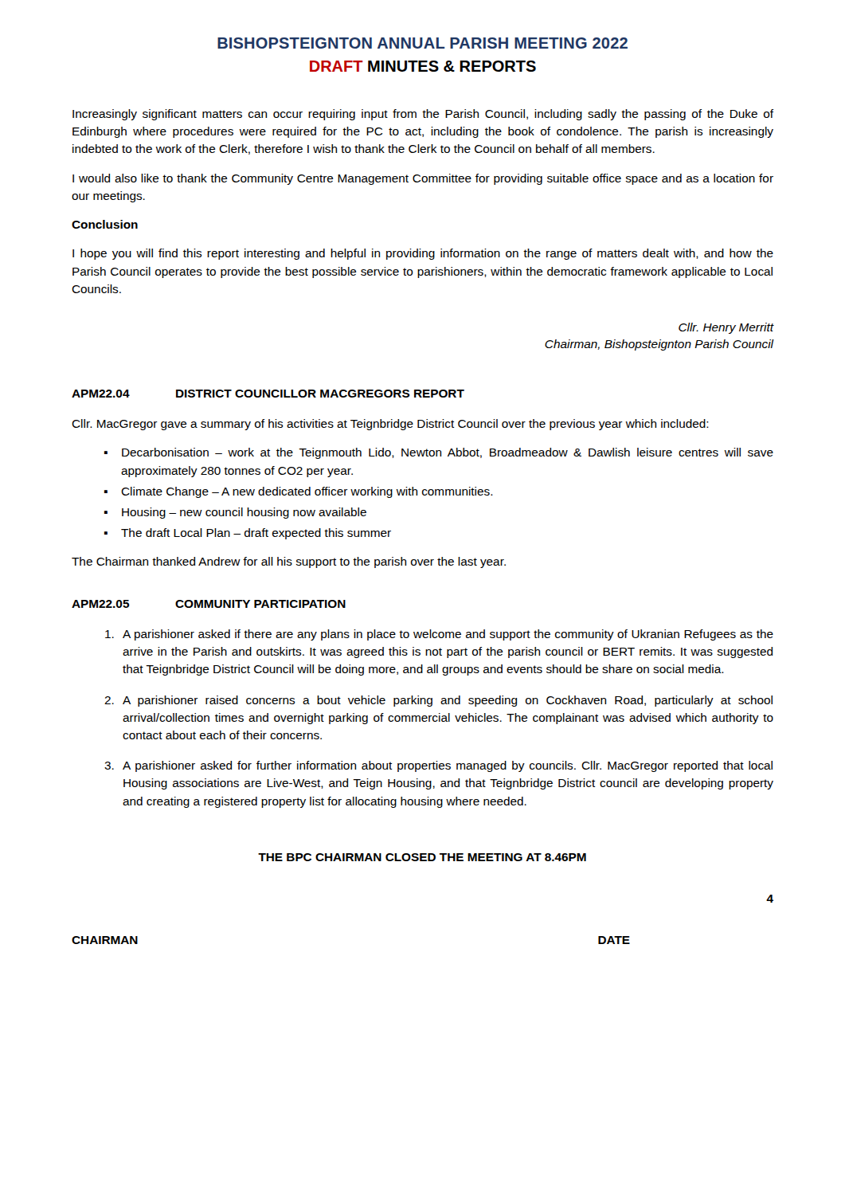BISHOPSTEIGNTON ANNUAL PARISH MEETING 2022
DRAFT MINUTES & REPORTS
Increasingly significant matters can occur requiring input from the Parish Council, including sadly the passing of the Duke of Edinburgh where procedures were required for the PC to act, including the book of condolence. The parish is increasingly indebted to the work of the Clerk, therefore I wish to thank the Clerk to the Council on behalf of all members.
I would also like to thank the Community Centre Management Committee for providing suitable office space and as a location for our meetings.
Conclusion
I hope you will find this report interesting and helpful in providing information on the range of matters dealt with, and how the Parish Council operates to provide the best possible service to parishioners, within the democratic framework applicable to Local Councils.
Cllr. Henry Merritt
Chairman, Bishopsteignton Parish Council
APM22.04 DISTRICT COUNCILLOR MACGREGORS REPORT
Cllr. MacGregor gave a summary of his activities at Teignbridge District Council over the previous year which included:
Decarbonisation – work at the Teignmouth Lido, Newton Abbot, Broadmeadow & Dawlish leisure centres will save approximately 280 tonnes of CO2 per year.
Climate Change – A new dedicated officer working with communities.
Housing – new council housing now available
The draft Local Plan – draft expected this summer
The Chairman thanked Andrew for all his support to the parish over the last year.
APM22.05 COMMUNITY PARTICIPATION
A parishioner asked if there are any plans in place to welcome and support the community of Ukranian Refugees as the arrive in the Parish and outskirts. It was agreed this is not part of the parish council or BERT remits. It was suggested that Teignbridge District Council will be doing more, and all groups and events should be share on social media.
A parishioner raised concerns a bout vehicle parking and speeding on Cockhaven Road, particularly at school arrival/collection times and overnight parking of commercial vehicles. The complainant was advised which authority to contact about each of their concerns.
A parishioner asked for further information about properties managed by councils. Cllr. MacGregor reported that local Housing associations are Live-West, and Teign Housing, and that Teignbridge District council are developing property and creating a registered property list for allocating housing where needed.
THE BPC CHAIRMAN CLOSED THE MEETING AT 8.46PM
4
CHAIRMAN DATE